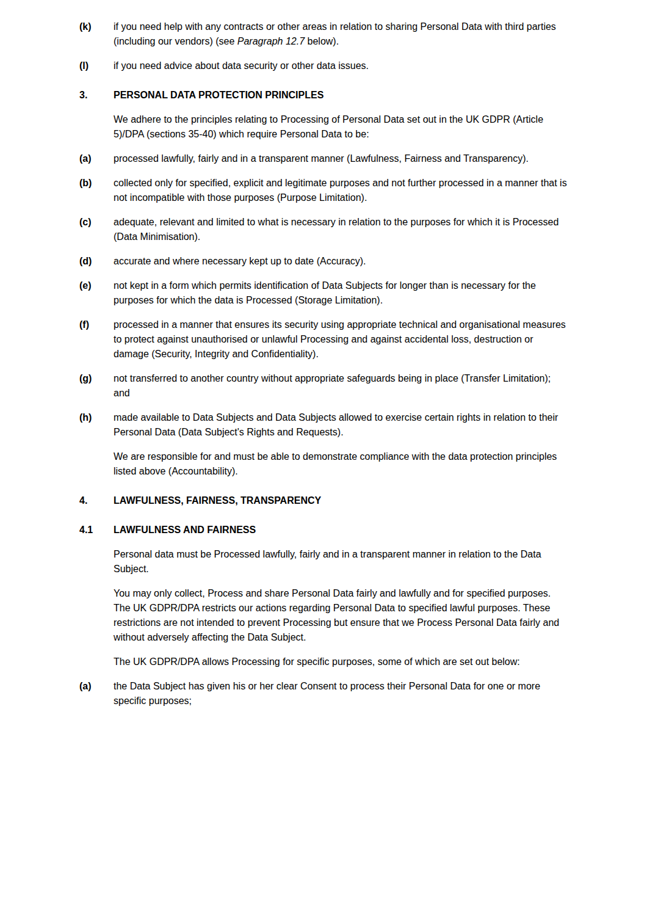(k)
if you need help with any contracts or other areas in relation to sharing Personal Data with third parties (including our vendors) (see Paragraph 12.7 below).
(l)
if you need advice about data security or other data issues.
3. PERSONAL DATA PROTECTION PRINCIPLES
We adhere to the principles relating to Processing of Personal Data set out in the UK GDPR (Article 5)/DPA (sections 35-40) which require Personal Data to be:
(a)
processed lawfully, fairly and in a transparent manner (Lawfulness, Fairness and Transparency).
(b)
collected only for specified, explicit and legitimate purposes and not further processed in a manner that is not incompatible with those purposes (Purpose Limitation).
(c)
adequate, relevant and limited to what is necessary in relation to the purposes for which it is Processed (Data Minimisation).
(d)
accurate and where necessary kept up to date (Accuracy).
(e)
not kept in a form which permits identification of Data Subjects for longer than is necessary for the purposes for which the data is Processed (Storage Limitation).
(f)
processed in a manner that ensures its security using appropriate technical and organisational measures to protect against unauthorised or unlawful Processing and against accidental loss, destruction or damage (Security, Integrity and Confidentiality).
(g)
not transferred to another country without appropriate safeguards being in place (Transfer Limitation); and
(h)
made available to Data Subjects and Data Subjects allowed to exercise certain rights in relation to their Personal Data (Data Subject's Rights and Requests).
We are responsible for and must be able to demonstrate compliance with the data protection principles listed above (Accountability).
4. LAWFULNESS, FAIRNESS, TRANSPARENCY
4.1 LAWFULNESS AND FAIRNESS
Personal data must be Processed lawfully, fairly and in a transparent manner in relation to the Data Subject.
You may only collect, Process and share Personal Data fairly and lawfully and for specified purposes. The UK GDPR/DPA restricts our actions regarding Personal Data to specified lawful purposes. These restrictions are not intended to prevent Processing but ensure that we Process Personal Data fairly and without adversely affecting the Data Subject.
The UK GDPR/DPA allows Processing for specific purposes, some of which are set out below:
(a)
the Data Subject has given his or her clear Consent to process their Personal Data for one or more specific purposes;